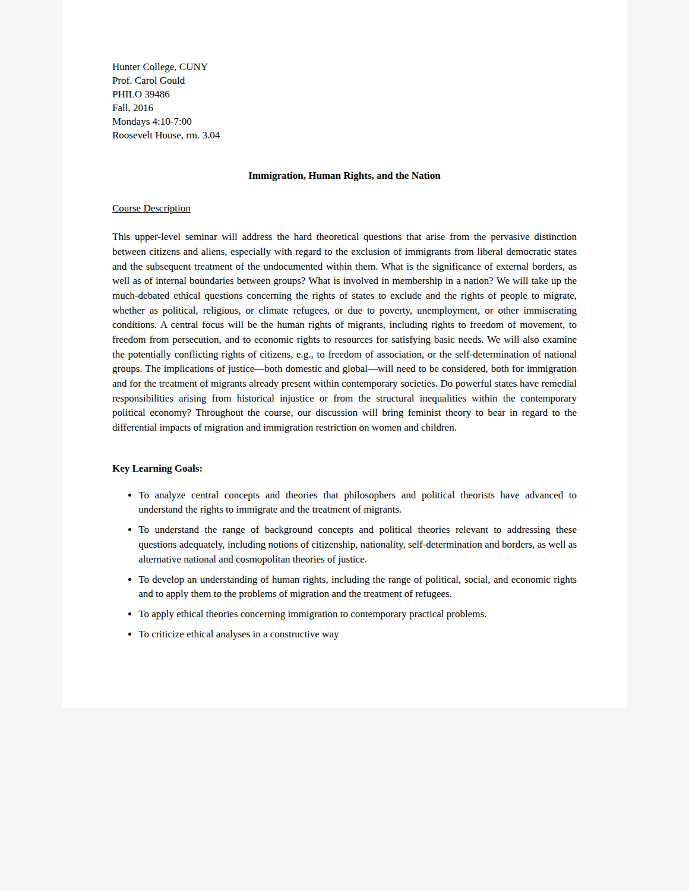Hunter College, CUNY
Prof. Carol Gould
PHILO 39486
Fall, 2016
Mondays 4:10-7:00
Roosevelt House, rm. 3.04
Immigration, Human Rights, and the Nation
Course Description
This upper-level seminar will address the hard theoretical questions that arise from the pervasive distinction between citizens and aliens, especially with regard to the exclusion of immigrants from liberal democratic states and the subsequent treatment of the undocumented within them. What is the significance of external borders, as well as of internal boundaries between groups? What is involved in membership in a nation? We will take up the much-debated ethical questions concerning the rights of states to exclude and the rights of people to migrate, whether as political, religious, or climate refugees, or due to poverty, unemployment, or other immiserating conditions. A central focus will be the human rights of migrants, including rights to freedom of movement, to freedom from persecution, and to economic rights to resources for satisfying basic needs. We will also examine the potentially conflicting rights of citizens, e.g., to freedom of association, or the self-determination of national groups. The implications of justice—both domestic and global—will need to be considered, both for immigration and for the treatment of migrants already present within contemporary societies. Do powerful states have remedial responsibilities arising from historical injustice or from the structural inequalities within the contemporary political economy? Throughout the course, our discussion will bring feminist theory to bear in regard to the differential impacts of migration and immigration restriction on women and children.
Key Learning Goals:
To analyze central concepts and theories that philosophers and political theorists have advanced to understand the rights to immigrate and the treatment of migrants.
To understand the range of background concepts and political theories relevant to addressing these questions adequately, including notions of citizenship, nationality, self-determination and borders, as well as alternative national and cosmopolitan theories of justice.
To develop an understanding of human rights, including the range of political, social, and economic rights and to apply them to the problems of migration and the treatment of refugees.
To apply ethical theories concerning immigration to contemporary practical problems.
To criticize ethical analyses in a constructive way